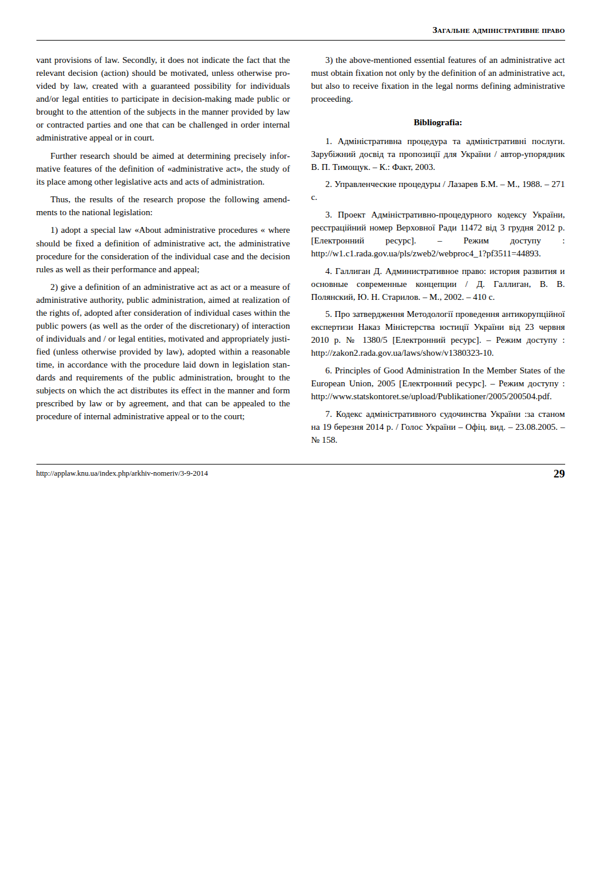Загальне адміністративне право
vant provisions of law. Secondly, it does not indicate the fact that the relevant decision (action) should be motivated, unless otherwise provided by law, created with a guaranteed possibility for individuals and/or legal entities to participate in decision-making made public or brought to the attention of the subjects in the manner provided by law or contracted parties and one that can be challenged in order internal administrative appeal or in court.
Further research should be aimed at determining precisely informative features of the definition of «administrative act», the study of its place among other legislative acts and acts of administration.
Thus, the results of the research propose the following amendments to the national legislation:
1) adopt a special law «About administrative procedures « where should be fixed a definition of administrative act, the administrative procedure for the consideration of the individual case and the decision rules as well as their performance and appeal;
2) give a definition of an administrative act as act or a measure of administrative authority, public administration, aimed at realization of the rights of, adopted after consideration of individual cases within the public powers (as well as the order of the discretionary) of interaction of individuals and / or legal entities, motivated and appropriately justified (unless otherwise provided by law), adopted within a reasonable time, in accordance with the procedure laid down in legislation standards and requirements of the public administration, brought to the subjects on which the act distributes its effect in the manner and form prescribed by law or by agreement, and that can be appealed to the procedure of internal administrative appeal or to the court;
3) the above-mentioned essential features of an administrative act must obtain fixation not only by the definition of an administrative act, but also to receive fixation in the legal norms defining administrative proceeding.
Bibliografia:
1. Адміністративна процедура та адміністративні послуги. Зарубіжний досвід та пропозиції для України / автор-упорядник В. П. Тимощук. – К.: Факт, 2003.
2. Управленческие процедуры / Лазарев Б.М. – М., 1988. – 271 с.
3. Проект Адміністративно-процедурного кодексу України, реєстраційний номер Верховної Ради 11472 від 3 грудня 2012 р. [Електронний ресурс]. – Режим доступу : http://w1.c1.rada.gov.ua/pls/zweb2/webproc4_1?pf3511=44893.
4. Галлиган Д. Административное право: история развития и основные современные концепции / Д. Галлиган, В. В. Полянский, Ю. Н. Старилов. – М., 2002. – 410 с.
5. Про затвердження Методології проведення антикорупційної експертизи Наказ Міністерства юстиції України від 23 червня 2010 р. № 1380/5 [Електронний ресурс]. – Режим доступу : http://zakon2.rada.gov.ua/laws/show/v1380323-10.
6. Principles of Good Administration In the Member States of the European Union, 2005 [Електронний ресурс]. – Режим доступу : http://www.statskontoret.se/upload/Publikationer/2005/200504.pdf.
7. Кодекс адміністративного судочинства України :за станом на 19 березня 2014 р. / Голос України – Офіц. вид. – 23.08.2005. – № 158.
http://applaw.knu.ua/index.php/arkhiv-nomeriv/3-9-2014 29